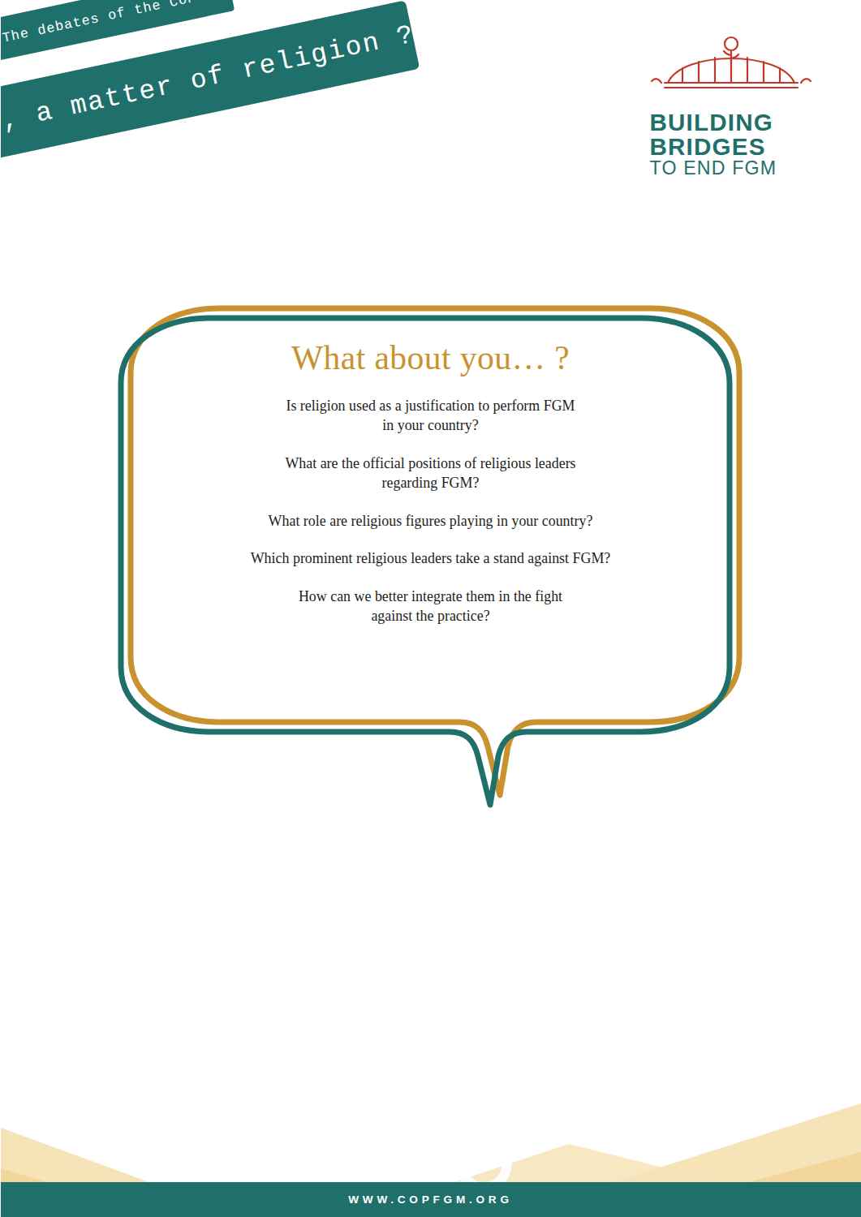The debates of the CoP
FGM, a matter of religion ?
BUILDING BRIDGES TO END FGM
What about you… ?
Is religion used as a justification to perform FGM
in your country?
What are the official positions of religious leaders
regarding FGM?
What role are religious figures playing in your country?
Which prominent religious leaders take a stand against FGM?
How can we better integrate them in the fight
against the practice?
WWW.COPFGM.ORG